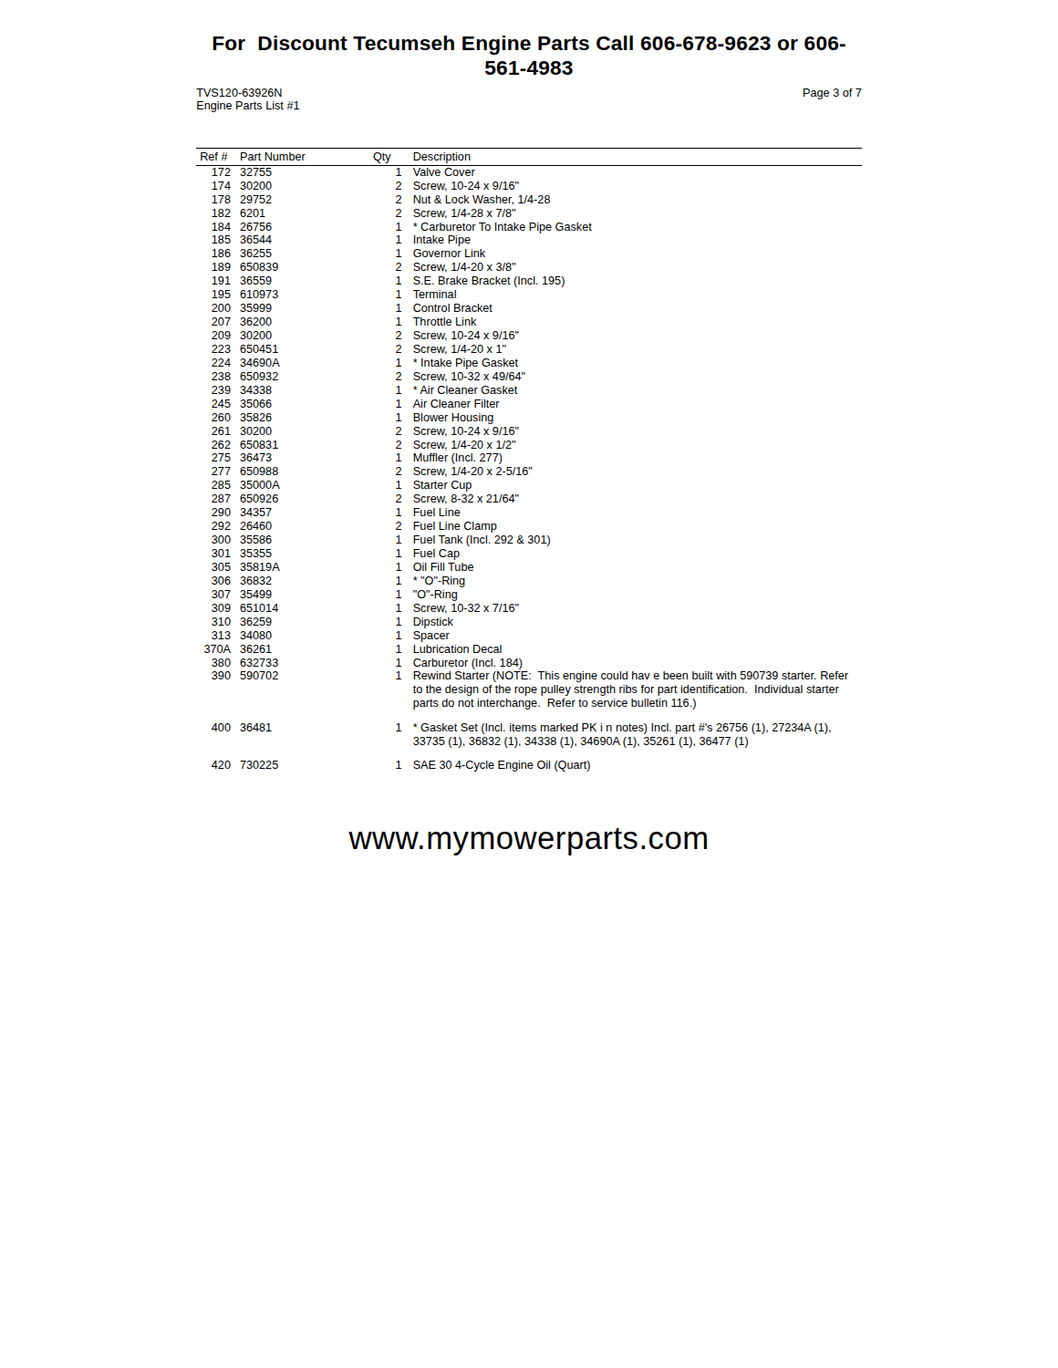For Discount Tecumseh Engine Parts Call 606-678-9623 or 606-561-4983
TVS120-63926N
Engine Parts List #1
Page 3 of 7
| Ref # | Part Number | Qty | Description |
| --- | --- | --- | --- |
| 172 | 32755 | 1 | Valve Cover |
| 174 | 30200 | 2 | Screw, 10-24 x 9/16" |
| 178 | 29752 | 2 | Nut & Lock Washer, 1/4-28 |
| 182 | 6201 | 2 | Screw, 1/4-28 x 7/8" |
| 184 | 26756 | 1 | * Carburetor To Intake Pipe Gasket |
| 185 | 36544 | 1 | Intake Pipe |
| 186 | 36255 | 1 | Governor Link |
| 189 | 650839 | 2 | Screw, 1/4-20 x 3/8" |
| 191 | 36559 | 1 | S.E. Brake Bracket (Incl. 195) |
| 195 | 610973 | 1 | Terminal |
| 200 | 35999 | 1 | Control Bracket |
| 207 | 36200 | 1 | Throttle Link |
| 209 | 30200 | 2 | Screw, 10-24 x 9/16" |
| 223 | 650451 | 2 | Screw, 1/4-20 x 1" |
| 224 | 34690A | 1 | * Intake Pipe Gasket |
| 238 | 650932 | 2 | Screw, 10-32 x 49/64" |
| 239 | 34338 | 1 | * Air Cleaner Gasket |
| 245 | 35066 | 1 | Air Cleaner Filter |
| 260 | 35826 | 1 | Blower Housing |
| 261 | 30200 | 2 | Screw, 10-24 x 9/16" |
| 262 | 650831 | 2 | Screw, 1/4-20 x 1/2" |
| 275 | 36473 | 1 | Muffler (Incl. 277) |
| 277 | 650988 | 2 | Screw, 1/4-20 x 2-5/16" |
| 285 | 35000A | 1 | Starter Cup |
| 287 | 650926 | 2 | Screw, 8-32 x 21/64" |
| 290 | 34357 | 1 | Fuel Line |
| 292 | 26460 | 2 | Fuel Line Clamp |
| 300 | 35586 | 1 | Fuel Tank (Incl. 292 & 301) |
| 301 | 35355 | 1 | Fuel Cap |
| 305 | 35819A | 1 | Oil Fill Tube |
| 306 | 36832 | 1 | * "O"-Ring |
| 307 | 35499 | 1 | "O"-Ring |
| 309 | 651014 | 1 | Screw, 10-32 x 7/16" |
| 310 | 36259 | 1 | Dipstick |
| 313 | 34080 | 1 | Spacer |
| 370A | 36261 | 1 | Lubrication Decal |
| 380 | 632733 | 1 | Carburetor (Incl. 184) |
| 390 | 590702 | 1 | Rewind Starter (NOTE: This engine could hav e been built with 590739 starter. Refer to the design of the rope pulley strength ribs for part identification. Individual starter parts do not interchange. Refer to service bulletin 116.) |
| 400 | 36481 | 1 | * Gasket Set (Incl. items marked PK i n notes) Incl. part #'s 26756 (1), 27234A (1), 33735 (1), 36832 (1), 34338 (1), 34690A (1), 35261 (1), 36477 (1) |
| 420 | 730225 | 1 | SAE 30 4-Cycle Engine Oil (Quart) |
www.mymowerparts.com